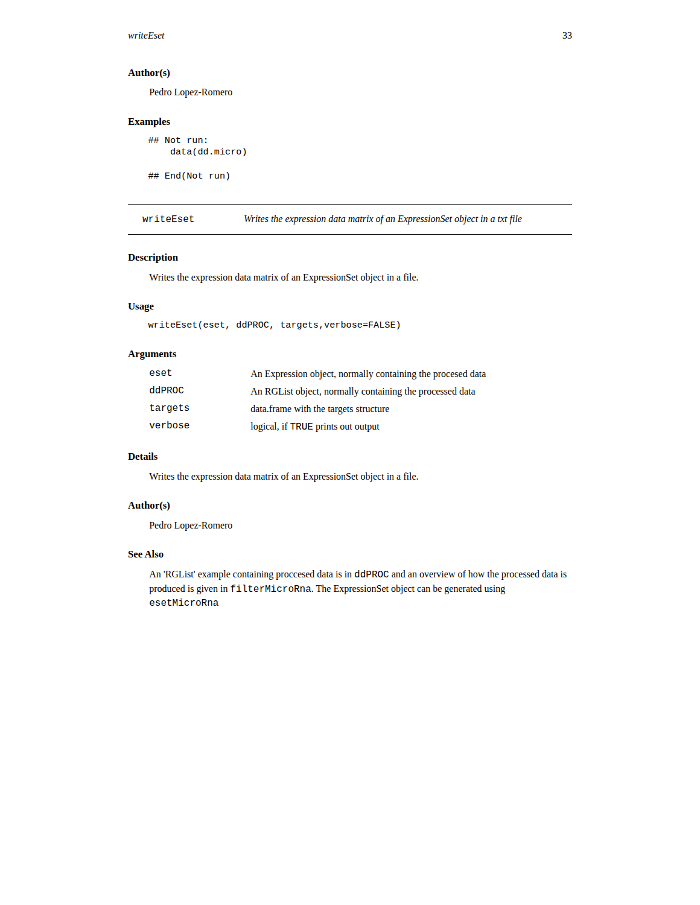writeEset 33
Author(s)
Pedro Lopez-Romero
Examples
## Not run: 
    data(dd.micro)

## End(Not run)
writeEset Writes the expression data matrix of an ExpressionSet object in a txt file
Description
Writes the expression data matrix of an ExpressionSet object in a file.
Usage
writeEset(eset, ddPROC, targets,verbose=FALSE)
Arguments
eset
An Expression object, normally containing the procesed data
ddPROC
An RGList object, normally containing the processed data
targets
data.frame with the targets structure
verbose
logical, if TRUE prints out output
Details
Writes the expression data matrix of an ExpressionSet object in a file.
Author(s)
Pedro Lopez-Romero
See Also
An 'RGList' example containing proccesed data is in ddPROC and an overview of how the processed data is produced is given in filterMicroRna. The ExpressionSet object can be generated using esetMicroRna